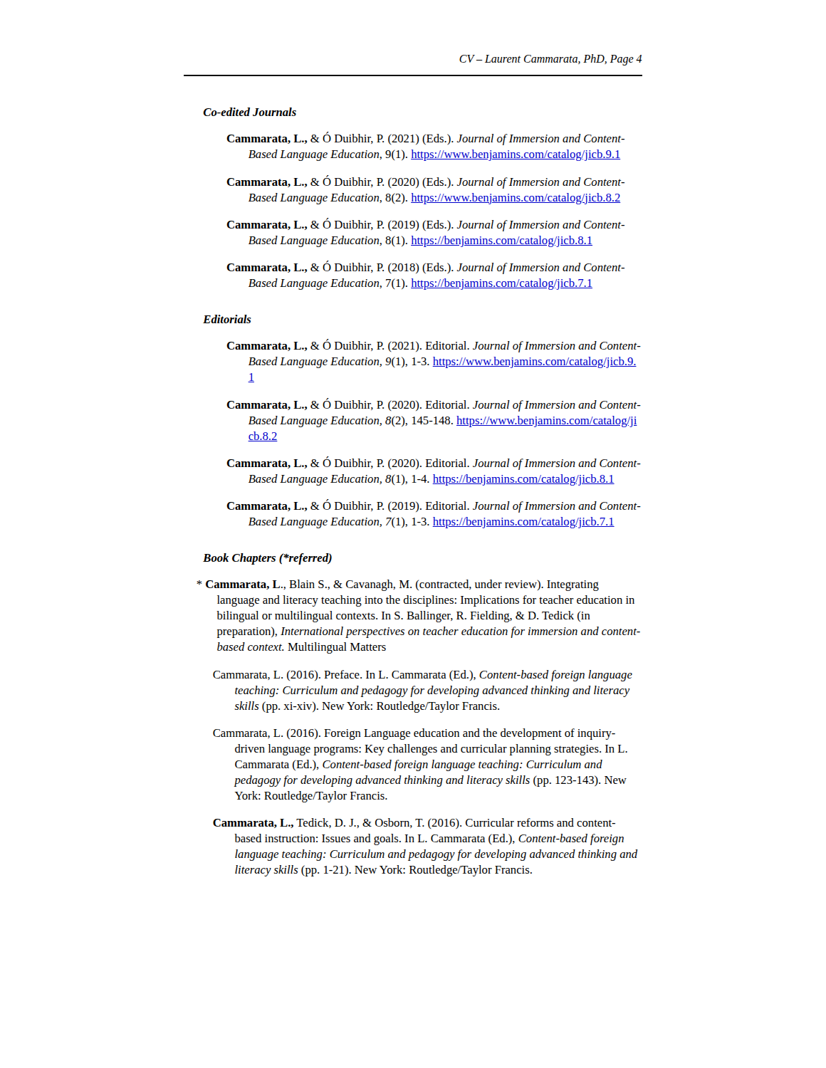CV – Laurent Cammarata, PhD, Page 4
Co-edited Journals
Cammarata, L., & Ó Duibhir, P. (2021) (Eds.). Journal of Immersion and Content-Based Language Education, 9(1). https://www.benjamins.com/catalog/jicb.9.1
Cammarata, L., & Ó Duibhir, P. (2020) (Eds.). Journal of Immersion and Content-Based Language Education, 8(2). https://www.benjamins.com/catalog/jicb.8.2
Cammarata, L., & Ó Duibhir, P. (2019) (Eds.). Journal of Immersion and Content-Based Language Education, 8(1). https://benjamins.com/catalog/jicb.8.1
Cammarata, L., & Ó Duibhir, P. (2018) (Eds.). Journal of Immersion and Content-Based Language Education, 7(1). https://benjamins.com/catalog/jicb.7.1
Editorials
Cammarata, L., & Ó Duibhir, P. (2021). Editorial. Journal of Immersion and Content-Based Language Education, 9(1), 1-3. https://www.benjamins.com/catalog/jicb.9.1
Cammarata, L., & Ó Duibhir, P. (2020). Editorial. Journal of Immersion and Content-Based Language Education, 8(2), 145-148. https://www.benjamins.com/catalog/jicb.8.2
Cammarata, L., & Ó Duibhir, P. (2020). Editorial. Journal of Immersion and Content-Based Language Education, 8(1), 1-4. https://benjamins.com/catalog/jicb.8.1
Cammarata, L., & Ó Duibhir, P. (2019). Editorial. Journal of Immersion and Content-Based Language Education, 7(1), 1-3. https://benjamins.com/catalog/jicb.7.1
Book Chapters (*referred)
* Cammarata, L., Blain S., & Cavanagh, M. (contracted, under review). Integrating language and literacy teaching into the disciplines: Implications for teacher education in bilingual or multilingual contexts. In S. Ballinger, R. Fielding, & D. Tedick (in preparation), International perspectives on teacher education for immersion and content-based context. Multilingual Matters
Cammarata, L. (2016). Preface. In L. Cammarata (Ed.), Content-based foreign language teaching: Curriculum and pedagogy for developing advanced thinking and literacy skills (pp. xi-xiv). New York: Routledge/Taylor Francis.
Cammarata, L. (2016). Foreign Language education and the development of inquiry-driven language programs: Key challenges and curricular planning strategies. In L. Cammarata (Ed.), Content-based foreign language teaching: Curriculum and pedagogy for developing advanced thinking and literacy skills (pp. 123-143). New York: Routledge/Taylor Francis.
Cammarata, L., Tedick, D. J., & Osborn, T. (2016). Curricular reforms and content-based instruction: Issues and goals. In L. Cammarata (Ed.), Content-based foreign language teaching: Curriculum and pedagogy for developing advanced thinking and literacy skills (pp. 1-21). New York: Routledge/Taylor Francis.